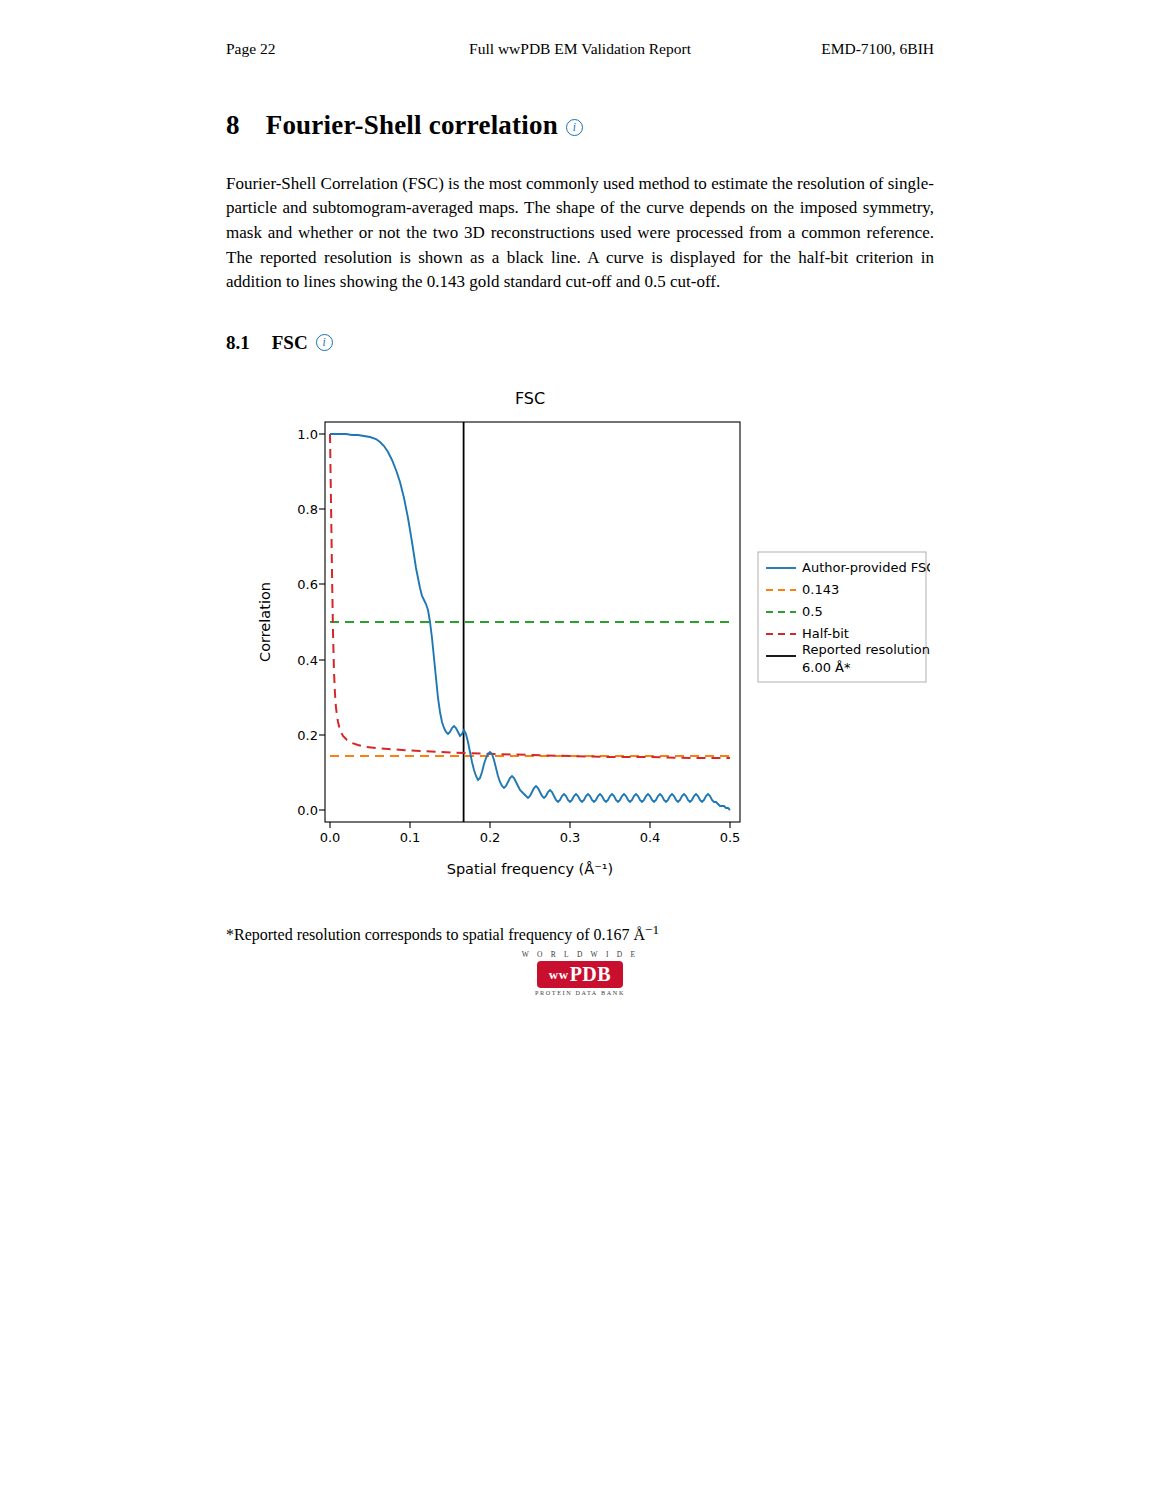Page 22
Full wwPDB EM Validation Report
EMD-7100, 6BIH
8 Fourier-Shell correlationi
Fourier-Shell Correlation (FSC) is the most commonly used method to estimate the resolution of single-particle and subtomogram-averaged maps. The shape of the curve depends on the imposed symmetry, mask and whether or not the two 3D reconstructions used were processed from a common reference. The reported resolution is shown as a black line. A curve is displayed for the half-bit criterion in addition to lines showing the 0.143 gold standard cut-off and 0.5 cut-off.
8.1 FSCi
FSC 1.0 0.8 0.6 0.4 0.2 0.0 0.0 0.1 0.2 0.3 0.4 0.5 Correlation Spatial frequency (Å⁻¹) Author-provided FSC 0.143 0.5 Half-bit Reported resolution 6.00 Å*
*Reported resolution corresponds to spatial frequency of 0.167 Å−1
W O R L D W I D E
ww PDB
PROTEIN DATA BANK